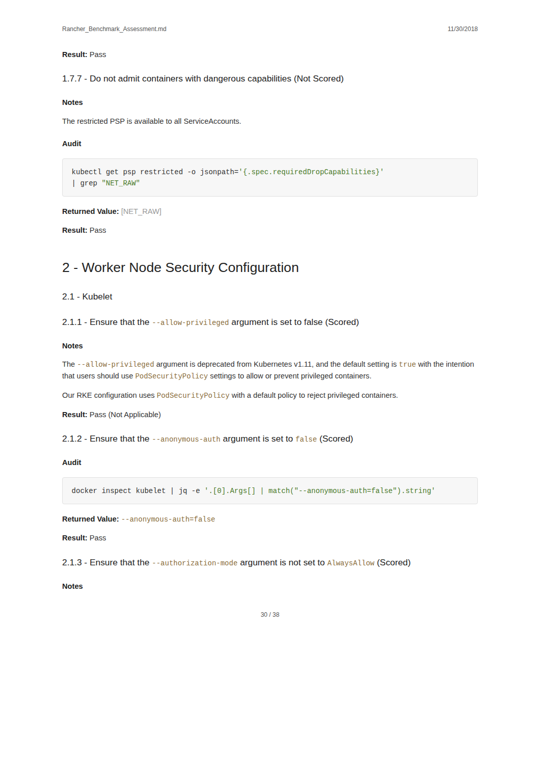Rancher_Benchmark_Assessment.md 11/30/2018
Result: Pass
1.7.7 - Do not admit containers with dangerous capabilities (Not Scored)
Notes
The restricted PSP is available to all ServiceAccounts.
Audit
kubectl get psp restricted -o jsonpath='{.spec.requiredDropCapabilities}'
| grep "NET_RAW"
Returned Value: [NET_RAW]
Result: Pass
2 - Worker Node Security Configuration
2.1 - Kubelet
2.1.1 - Ensure that the --allow-privileged argument is set to false (Scored)
Notes
The --allow-privileged argument is deprecated from Kubernetes v1.11, and the default setting is true with the intention that users should use PodSecurityPolicy settings to allow or prevent privileged containers.
Our RKE configuration uses PodSecurityPolicy with a default policy to reject privileged containers.
Result: Pass (Not Applicable)
2.1.2 - Ensure that the --anonymous-auth argument is set to false (Scored)
Audit
docker inspect kubelet | jq -e '.[0].Args[] | match("--anonymous-auth=false").string'
Returned Value: --anonymous-auth=false
Result: Pass
2.1.3 - Ensure that the --authorization-mode argument is not set to AlwaysAllow (Scored)
Notes
30 / 38